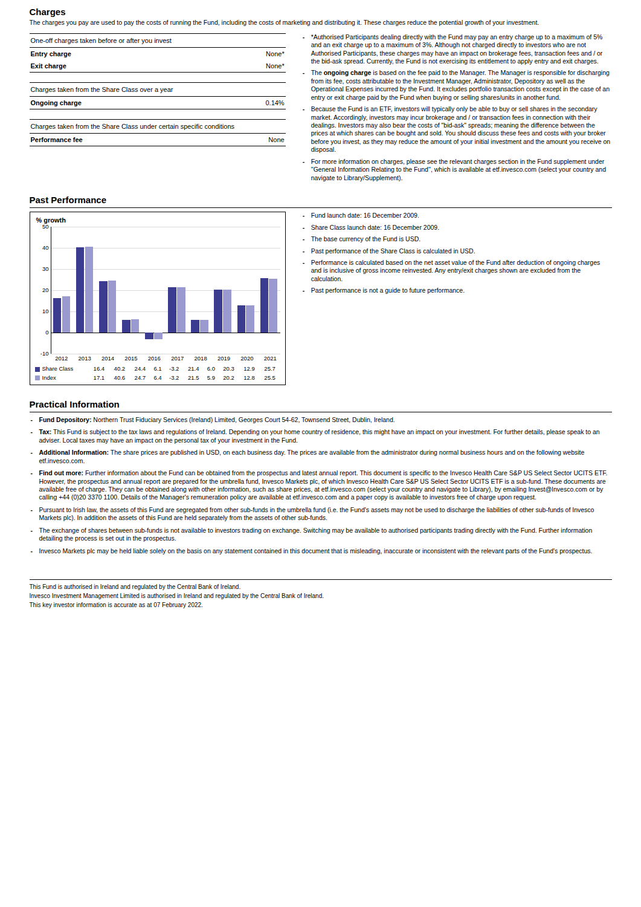Charges
The charges you pay are used to pay the costs of running the Fund, including the costs of marketing and distributing it. These charges reduce the potential growth of your investment.
| One-off charges taken before or after you invest |
| Entry charge | None* |
| Exit charge | None* |
| Charges taken from the Share Class over a year |
| Ongoing charge | 0.14% |
| Charges taken from the Share Class under certain specific conditions |
| Performance fee | None |
*Authorised Participants dealing directly with the Fund may pay an entry charge up to a maximum of 5% and an exit charge up to a maximum of 3%. Although not charged directly to investors who are not Authorised Participants, these charges may have an impact on brokerage fees, transaction fees and / or the bid-ask spread. Currently, the Fund is not exercising its entitlement to apply entry and exit charges.
The ongoing charge is based on the fee paid to the Manager. The Manager is responsible for discharging from its fee, costs attributable to the Investment Manager, Administrator, Depository as well as the Operational Expenses incurred by the Fund. It excludes portfolio transaction costs except in the case of an entry or exit charge paid by the Fund when buying or selling shares/units in another fund.
Because the Fund is an ETF, investors will typically only be able to buy or sell shares in the secondary market. Accordingly, investors may incur brokerage and / or transaction fees in connection with their dealings. Investors may also bear the costs of "bid-ask" spreads; meaning the difference between the prices at which shares can be bought and sold. You should discuss these fees and costs with your broker before you invest, as they may reduce the amount of your initial investment and the amount you receive on disposal.
For more information on charges, please see the relevant charges section in the Fund supplement under ''General Information Relating to the Fund'', which is available at etf.invesco.com (select your country and navigate to Library/Supplement).
Past Performance
% growth
50
40
30
20
10
0
-10
20122013201420152016 20172018201920202021
| Share Class | 16.4 | 40.2 | 24.4 | 6.1 | -3.2 | 21.4 | 6.0 | 20.3 | 12.9 | 25.7 |
| Index | 17.1 | 40.6 | 24.7 | 6.4 | -3.2 | 21.5 | 5.9 | 20.2 | 12.8 | 25.5 |
Fund launch date: 16 December 2009.
Share Class launch date: 16 December 2009.
The base currency of the Fund is USD.
Past performance of the Share Class is calculated in USD.
Performance is calculated based on the net asset value of the Fund after deduction of ongoing charges and is inclusive of gross income reinvested. Any entry/exit charges shown are excluded from the calculation.
Past performance is not a guide to future performance.
Practical Information
Fund Depository: Northern Trust Fiduciary Services (Ireland) Limited, Georges Court 54-62, Townsend Street, Dublin, Ireland.
Tax: This Fund is subject to the tax laws and regulations of Ireland. Depending on your home country of residence, this might have an impact on your investment. For further details, please speak to an adviser. Local taxes may have an impact on the personal tax of your investment in the Fund.
Additional Information: The share prices are published in USD, on each business day. The prices are available from the administrator during normal business hours and on the following website etf.invesco.com.
Find out more: Further information about the Fund can be obtained from the prospectus and latest annual report. This document is specific to the Invesco Health Care S&P US Select Sector UCITS ETF. However, the prospectus and annual report are prepared for the umbrella fund, Invesco Markets plc, of which Invesco Health Care S&P US Select Sector UCITS ETF is a sub-fund. These documents are available free of charge. They can be obtained along with other information, such as share prices, at etf.invesco.com (select your country and navigate to Library), by emailing Invest@Invesco.com or by calling +44 (0)20 3370 1100. Details of the Manager's remuneration policy are available at etf.invesco.com and a paper copy is available to investors free of charge upon request.
Pursuant to Irish law, the assets of this Fund are segregated from other sub-funds in the umbrella fund (i.e. the Fund's assets may not be used to discharge the liabilities of other sub-funds of Invesco Markets plc). In addition the assets of this Fund are held separately from the assets of other sub-funds.
The exchange of shares between sub-funds is not available to investors trading on exchange. Switching may be available to authorised participants trading directly with the Fund. Further information detailing the process is set out in the prospectus.
Invesco Markets plc may be held liable solely on the basis on any statement contained in this document that is misleading, inaccurate or inconsistent with the relevant parts of the Fund's prospectus.
This Fund is authorised in Ireland and regulated by the Central Bank of Ireland.
Invesco Investment Management Limited is authorised in Ireland and regulated by the Central Bank of Ireland.
This key investor information is accurate as at 07 February 2022.